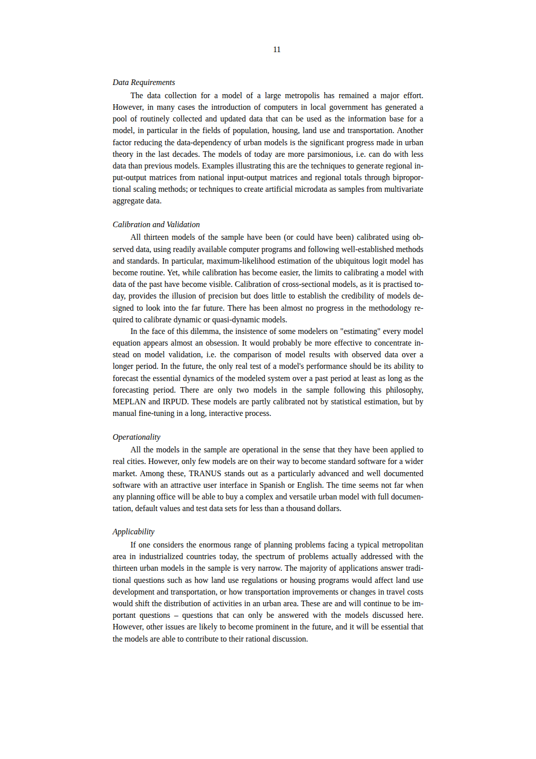11
Data Requirements
The data collection for a model of a large metropolis has remained a major effort. However, in many cases the introduction of computers in local government has generated a pool of routinely collected and updated data that can be used as the information base for a model, in particular in the fields of population, housing, land use and transportation. Another factor reducing the data-dependency of urban models is the significant progress made in urban theory in the last decades. The models of today are more parsimonious, i.e. can do with less data than previous models. Examples illustrating this are the techniques to generate regional input-output matrices from national input-output matrices and regional totals through biproportional scaling methods; or techniques to create artificial microdata as samples from multivariate aggregate data.
Calibration and Validation
All thirteen models of the sample have been (or could have been) calibrated using observed data, using readily available computer programs and following well-established methods and standards. In particular, maximum-likelihood estimation of the ubiquitous logit model has become routine. Yet, while calibration has become easier, the limits to calibrating a model with data of the past have become visible. Calibration of cross-sectional models, as it is practised today, provides the illusion of precision but does little to establish the credibility of models designed to look into the far future. There has been almost no progress in the methodology required to calibrate dynamic or quasi-dynamic models.
In the face of this dilemma, the insistence of some modelers on "estimating" every model equation appears almost an obsession. It would probably be more effective to concentrate instead on model validation, i.e. the comparison of model results with observed data over a longer period. In the future, the only real test of a model's performance should be its ability to forecast the essential dynamics of the modeled system over a past period at least as long as the forecasting period. There are only two models in the sample following this philosophy, MEPLAN and IRPUD. These models are partly calibrated not by statistical estimation, but by manual fine-tuning in a long, interactive process.
Operationality
All the models in the sample are operational in the sense that they have been applied to real cities. However, only few models are on their way to become standard software for a wider market. Among these, TRANUS stands out as a particularly advanced and well documented software with an attractive user interface in Spanish or English. The time seems not far when any planning office will be able to buy a complex and versatile urban model with full documentation, default values and test data sets for less than a thousand dollars.
Applicability
If one considers the enormous range of planning problems facing a typical metropolitan area in industrialized countries today, the spectrum of problems actually addressed with the thirteen urban models in the sample is very narrow. The majority of applications answer traditional questions such as how land use regulations or housing programs would affect land use development and transportation, or how transportation improvements or changes in travel costs would shift the distribution of activities in an urban area. These are and will continue to be important questions – questions that can only be answered with the models discussed here. However, other issues are likely to become prominent in the future, and it will be essential that the models are able to contribute to their rational discussion.